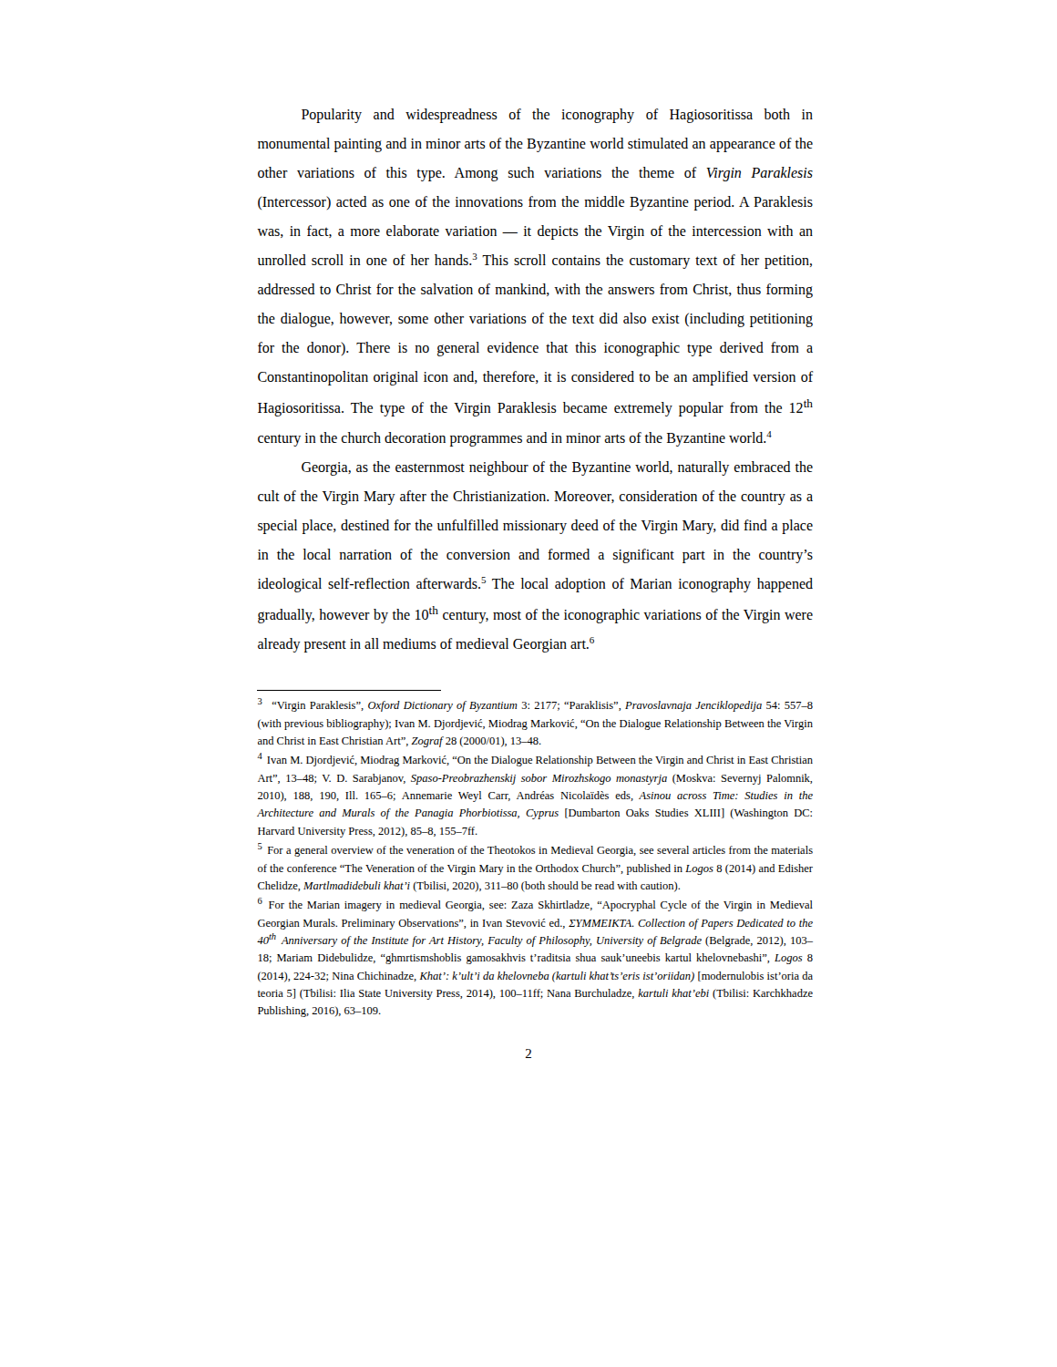Popularity and widespreadness of the iconography of Hagiosoritissa both in monumental painting and in minor arts of the Byzantine world stimulated an appearance of the other variations of this type. Among such variations the theme of Virgin Paraklesis (Intercessor) acted as one of the innovations from the middle Byzantine period. A Paraklesis was, in fact, a more elaborate variation — it depicts the Virgin of the intercession with an unrolled scroll in one of her hands.3 This scroll contains the customary text of her petition, addressed to Christ for the salvation of mankind, with the answers from Christ, thus forming the dialogue, however, some other variations of the text did also exist (including petitioning for the donor). There is no general evidence that this iconographic type derived from a Constantinopolitan original icon and, therefore, it is considered to be an amplified version of Hagiosoritissa. The type of the Virgin Paraklesis became extremely popular from the 12th century in the church decoration programmes and in minor arts of the Byzantine world.4
Georgia, as the easternmost neighbour of the Byzantine world, naturally embraced the cult of the Virgin Mary after the Christianization. Moreover, consideration of the country as a special place, destined for the unfulfilled missionary deed of the Virgin Mary, did find a place in the local narration of the conversion and formed a significant part in the country’s ideological self-reflection afterwards.5 The local adoption of Marian iconography happened gradually, however by the 10th century, most of the iconographic variations of the Virgin were already present in all mediums of medieval Georgian art.6
3 “Virgin Paraklesis”, Oxford Dictionary of Byzantium 3: 2177; “Paraklisis”, Pravoslavnaja Jenciklopedija 54: 557–8 (with previous bibliography); Ivan M. Djordjević, Miodrag Marković, “On the Dialogue Relationship Between the Virgin and Christ in East Christian Art”, Zograf 28 (2000/01), 13–48.
4 Ivan M. Djordjević, Miodrag Marković, “On the Dialogue Relationship Between the Virgin and Christ in East Christian Art”, 13–48; V. D. Sarabjanov, Spaso-Preobrazhenskij sobor Mirozhskogo monastyrja (Moskva: Severnyj Palomnik, 2010), 188, 190, Ill. 165–6; Annemarie Weyl Carr, Andréas Nicolaïdès eds, Asinou across Time: Studies in the Architecture and Murals of the Panagia Phorbiotissa, Cyprus [Dumbarton Oaks Studies XLIII] (Washington DC: Harvard University Press, 2012), 85–8, 155–7ff.
5 For a general overview of the veneration of the Theotokos in Medieval Georgia, see several articles from the materials of the conference “The Veneration of the Virgin Mary in the Orthodox Church”, published in Logos 8 (2014) and Edisher Chelidze, Martlmadidebuli khat’i (Tbilisi, 2020), 311–80 (both should be read with caution).
6 For the Marian imagery in medieval Georgia, see: Zaza Skhirtladze, “Apocryphal Cycle of the Virgin in Medieval Georgian Murals. Preliminary Observations”, in Ivan Stevović ed., ΣΥΜΜΕΙΚΤΑ. Collection of Papers Dedicated to the 40th Anniversary of the Institute for Art History, Faculty of Philosophy, University of Belgrade (Belgrade, 2012), 103–18; Mariam Didebulidze, “ghmrtismshoblis gamosakhvis t’raditsia shua sauk’uneebis kartul khelovnebashi”, Logos 8 (2014), 224-32; Nina Chichinadze, Khat’: k’ult’i da khelovneba (kartuli khat’ts’eris ist’oriidan) [modernulobis ist’oria da teoria 5] (Tbilisi: Ilia State University Press, 2014), 100–11ff; Nana Burchuladze, kartuli khat’ebi (Tbilisi: Karchkhadze Publishing, 2016), 63–109.
2